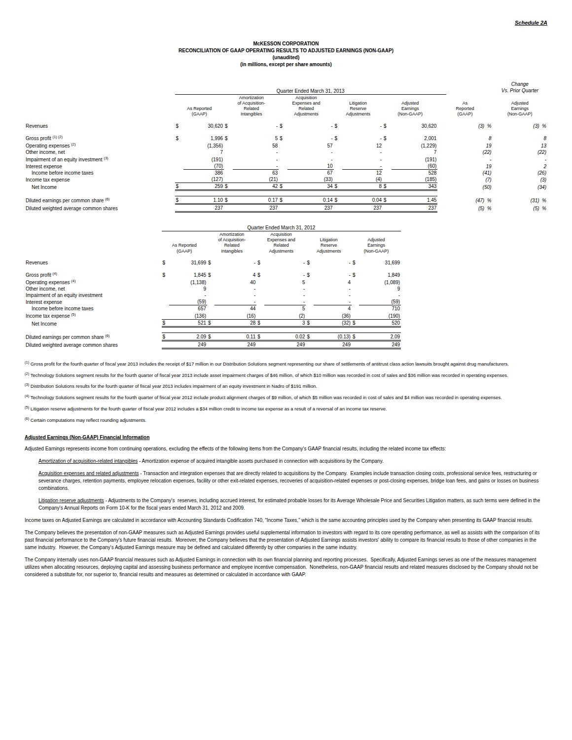Schedule 2A
McKESSON CORPORATION
RECONCILIATION OF GAAP OPERATING RESULTS TO ADJUSTED EARNINGS (NON-GAAP)
(unaudited)
(in millions, except per share amounts)
| | Quarter Ended March 31, 2013 | | Change Vs. Prior Quarter |
| | As Reported (GAAP) | Amortization of Acquisition- Related Intangibles | Acquisition Expenses and Related Adjustments | Litigation Reserve Adjustments | Adjusted Earnings (Non-GAAP) | As Reported (GAAP) | Adjusted Earnings (Non-GAAP) |
| Revenues | $ | 30,620 | $ | - | $ | - | $ | - | $ | 30,620 | (3) % | (3) % |
| Gross profit (1) (2) | $ | 1,996 | $ | 5 | $ | - | $ | - | $ | 2,001 | 8 | 8 |
| Operating expenses (2) | | (1,356) | | 58 | | 57 | | 12 | | (1,229) | 19 | 13 |
| Other income, net | | 7 | | - | | - | | - | | 7 | (22) | (22) |
| Impairment of an equity investment (3) | | (191) | | - | | - | | - | | (191) | - | - |
| Interest expense | | (70) | | - | | 10 | | - | | (60) | 19 | 2 |
| Income before income taxes | | 386 | | 63 | | 67 | | 12 | | 528 | (41) | (26) |
| Income tax expense | | (127) | | (21) | | (33) | | (4) | | (185) | (7) | (3) |
| Net Income | $ | 259 | $ | 42 | $ | 34 | $ | 8 | $ | 343 | (50) | (34) |
| Diluted earnings per common share (6) | $ | 1.10 | $ | 0.17 | $ | 0.14 | $ | 0.04 | $ | 1.45 | (47) % | (31) % |
| Diluted weighted average common shares | | 237 | | 237 | | 237 | | 237 | | 237 | (5) % | (5) % |
| | Quarter Ended March 31, 2012 |
| | As Reported (GAAP) | Amortization of Acquisition- Related Intangibles | Acquisition Expenses and Related Adjustments | Litigation Reserve Adjustments | Adjusted Earnings (Non-GAAP) |
| Revenues | $ | 31,699 | $ | - | $ | - | $ | - | $ | 31,699 |
| Gross profit (4) | $ | 1,845 | $ | 4 | $ | - | $ | - | $ | 1,849 |
| Operating expenses (4) | | (1,138) | | 40 | | 5 | | 4 | | (1,089) |
| Other income, net | | 9 | | - | | - | | - | | 9 |
| Impairment of an equity investment | | - | | - | | - | | - | | - |
| Interest expense | | (59) | | - | | - | | - | | (59) |
| Income before income taxes | | 657 | | 44 | | 5 | | 4 | | 710 |
| Income tax expense (5) | | (136) | | (16) | | (2) | | (36) | | (190) |
| Net Income | $ | 521 | $ | 28 | $ | 3 | $ | (32) | $ | 520 |
| Diluted earnings per common share (6) | $ | 2.09 | $ | 0.11 | $ | 0.02 | $ | (0.13) | $ | 2.09 |
| Diluted weighted average common shares | | 249 | | 249 | | 249 | | 249 | | 249 |
(1) Gross profit for the fourth quarter of fiscal year 2013 includes the receipt of $17 million in our Distribution Solutions segment representing our share of settlements of antitrust class action lawsuits brought against drug manufacturers.
(2) Technology Solutions segment results for the fourth quarter of fiscal year 2013 include asset impairment charges of $46 million, of which $10 million was recorded in cost of sales and $36 million was recorded in operating expenses.
(3) Distribution Solutions results for the fourth quarter of fiscal year 2013 includes impairment of an equity investment in Nadro of $191 million.
(4) Technology Solutions segment results for the fourth quarter of fiscal year 2012 include product alignment charges of $9 million, of which $5 million was recorded in cost of sales and $4 million was recorded in operating expenses.
(5) Litigation reserve adjustments for the fourth quarter of fiscal year 2012 includes a $34 million credit to income tax expense as a result of a reversal of an income tax reserve.
(6) Certain computations may reflect rounding adjustments.
Adjusted Earnings (Non-GAAP) Financial Information
Adjusted Earnings represents income from continuing operations, excluding the effects of the following items from the Company's GAAP financial results, including the related income tax effects:
Amortization of acquisition-related intangibles - Amortization expense of acquired intangible assets purchased in connection with acquisitions by the Company.
Acquisition expenses and related adjustments - Transaction and integration expenses that are directly related to acquisitions by the Company. Examples include transaction closing costs, professional service fees, restructuring or severance charges, retention payments, employee relocation expenses, facility or other exit-related expenses, recoveries of acquisition-related expenses or post-closing expenses, bridge loan fees, and gains or losses on business combinations.
Litigation reserve adjustments - Adjustments to the Company's reserves, including accrued interest, for estimated probable losses for its Average Wholesale Price and Securities Litigation matters, as such terms were defined in the Company's Annual Reports on Form 10-K for the fiscal years ended March 31, 2012 and 2009.
Income taxes on Adjusted Earnings are calculated in accordance with Accounting Standards Codification 740, “Income Taxes,” which is the same accounting principles used by the Company when presenting its GAAP financial results.
The Company believes the presentation of non-GAAP measures such as Adjusted Earnings provides useful supplemental information to investors with regard to its core operating performance, as well as assists with the comparison of its past financial performance to the Company's future financial results. Moreover, the Company believes that the presentation of Adjusted Earnings assists investors' ability to compare its financial results to those of other companies in the same industry. However, the Company's Adjusted Earnings measure may be defined and calculated differently by other companies in the same industry.
The Company internally uses non-GAAP financial measures such as Adjusted Earnings in connection with its own financial planning and reporting processes. Specifically, Adjusted Earnings serves as one of the measures management utilizes when allocating resources, deploying capital and assessing business performance and employee incentive compensation. Nonetheless, non-GAAP financial results and related measures disclosed by the Company should not be considered a substitute for, nor superior to, financial results and measures as determined or calculated in accordance with GAAP.